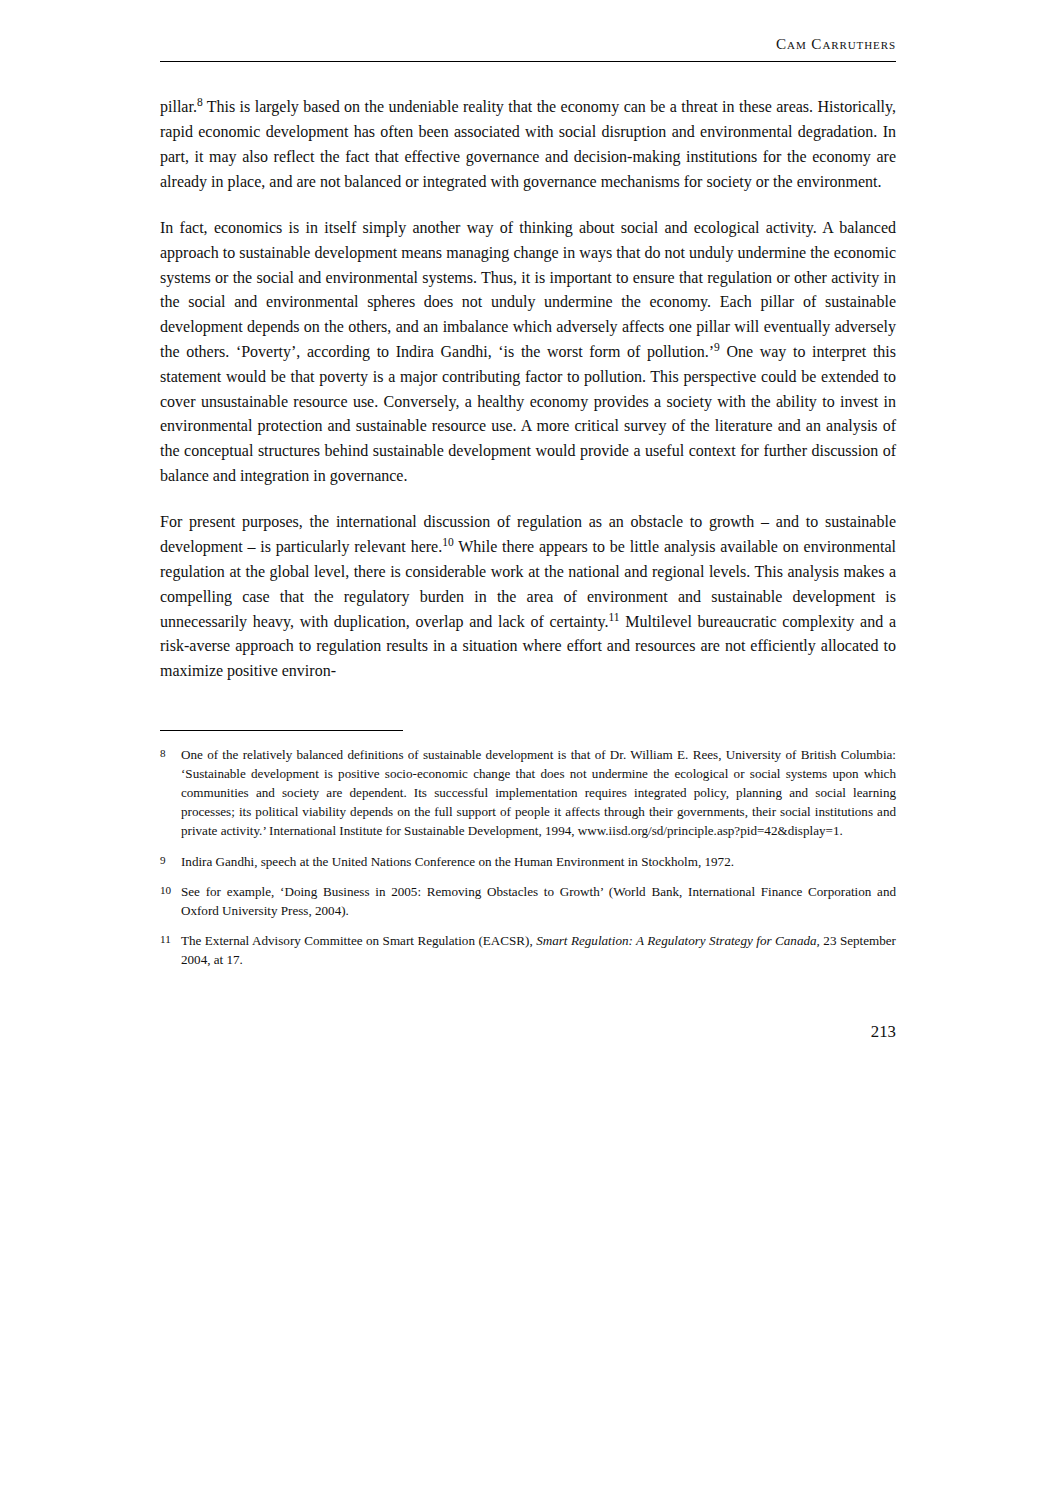Cam Carruthers
pillar.8 This is largely based on the undeniable reality that the economy can be a threat in these areas. Historically, rapid economic development has often been associated with social disruption and environmental degradation. In part, it may also reflect the fact that effective governance and decision-making institutions for the economy are already in place, and are not balanced or integrated with governance mechanisms for society or the environment.
In fact, economics is in itself simply another way of thinking about social and ecological activity. A balanced approach to sustainable development means managing change in ways that do not unduly undermine the economic systems or the social and environmental systems. Thus, it is important to ensure that regulation or other activity in the social and environmental spheres does not unduly undermine the economy. Each pillar of sustainable development depends on the others, and an imbalance which adversely affects one pillar will eventually adversely the others. ‘Poverty’, according to Indira Gandhi, ‘is the worst form of pollution.’9 One way to interpret this statement would be that poverty is a major contributing factor to pollution. This perspective could be extended to cover unsustainable resource use. Conversely, a healthy economy provides a society with the ability to invest in environmental protection and sustainable resource use. A more critical survey of the literature and an analysis of the conceptual structures behind sustainable development would provide a useful context for further discussion of balance and integration in governance.
For present purposes, the international discussion of regulation as an obstacle to growth – and to sustainable development – is particularly relevant here.10 While there appears to be little analysis available on environmental regulation at the global level, there is considerable work at the national and regional levels. This analysis makes a compelling case that the regulatory burden in the area of environment and sustainable development is unnecessarily heavy, with duplication, overlap and lack of certainty.11 Multilevel bureaucratic complexity and a risk-averse approach to regulation results in a situation where effort and resources are not efficiently allocated to maximize positive environ-
8 One of the relatively balanced definitions of sustainable development is that of Dr. William E. Rees, University of British Columbia: ‘Sustainable development is positive socio-economic change that does not undermine the ecological or social systems upon which communities and society are dependent. Its successful implementation requires integrated policy, planning and social learning processes; its political viability depends on the full support of people it affects through their governments, their social institutions and private activity.’ International Institute for Sustainable Development, 1994, www.iisd.org/sd/principle.asp?pid=42&display=1.
9 Indira Gandhi, speech at the United Nations Conference on the Human Environment in Stockholm, 1972.
10 See for example, ‘Doing Business in 2005: Removing Obstacles to Growth’ (World Bank, International Finance Corporation and Oxford University Press, 2004).
11 The External Advisory Committee on Smart Regulation (EACSR), Smart Regulation: A Regulatory Strategy for Canada, 23 September 2004, at 17.
213